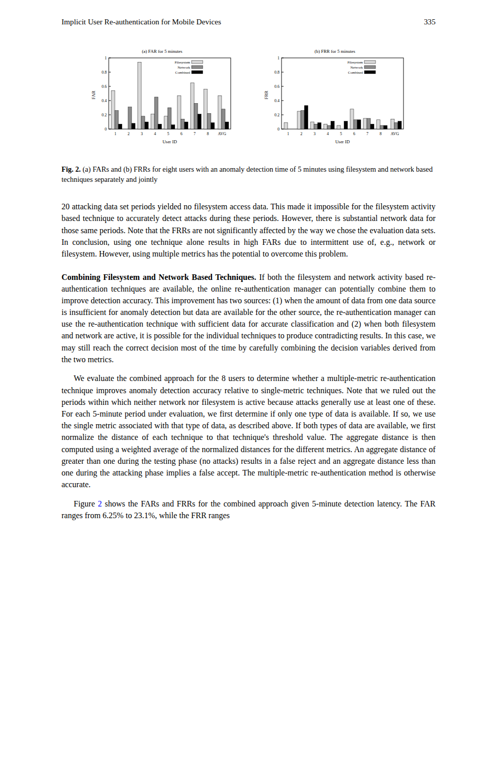Implicit User Re-authentication for Mobile Devices 335
(a) FAR for 5 minutes (a) FAR for 5 minutes 1 0.8 0.6 0.4 0.2 0 FAR 1 2 3 4 5 6 7 8 AVG User ID Filesystem Network Combined (b) FRR for 5 minutes (b) FRR for 5 minutes 1 0.8 0.6 0.4 0.2 0 FRR 1 2 3 4 5 6 7 8 AVG User ID Filesystem Network Combined
Fig. 2. (a) FARs and (b) FRRs for eight users with an anomaly detection time of 5 minutes using filesystem and network based techniques separately and jointly
20 attacking data set periods yielded no filesystem access data. This made it impossible for the filesystem activity based technique to accurately detect attacks during these periods. However, there is substantial network data for those same periods. Note that the FRRs are not significantly affected by the way we chose the evaluation data sets. In conclusion, using one technique alone results in high FARs due to intermittent use of, e.g., network or filesystem. However, using multiple metrics has the potential to overcome this problem.
Combining Filesystem and Network Based Techniques.
If both the filesystem and network activity based re-authentication techniques are available, the online re-authentication manager can potentially combine them to improve detection accuracy. This improvement has two sources: (1) when the amount of data from one data source is insufficient for anomaly detection but data are available for the other source, the re-authentication manager can use the re-authentication technique with sufficient data for accurate classification and (2) when both filesystem and network are active, it is possible for the individual techniques to produce contradicting results. In this case, we may still reach the correct decision most of the time by carefully combining the decision variables derived from the two metrics.
We evaluate the combined approach for the 8 users to determine whether a multiple-metric re-authentication technique improves anomaly detection accuracy relative to single-metric techniques. Note that we ruled out the periods within which neither network nor filesystem is active because attacks generally use at least one of these. For each 5-minute period under evaluation, we first determine if only one type of data is available. If so, we use the single metric associated with that type of data, as described above. If both types of data are available, we first normalize the distance of each technique to that technique's threshold value. The aggregate distance is then computed using a weighted average of the normalized distances for the different metrics. An aggregate distance of greater than one during the testing phase (no attacks) results in a false reject and an aggregate distance less than one during the attacking phase implies a false accept. The multiple-metric re-authentication method is otherwise accurate.
Figure 2 shows the FARs and FRRs for the combined approach given 5-minute detection latency. The FAR ranges from 6.25% to 23.1%, while the FRR ranges